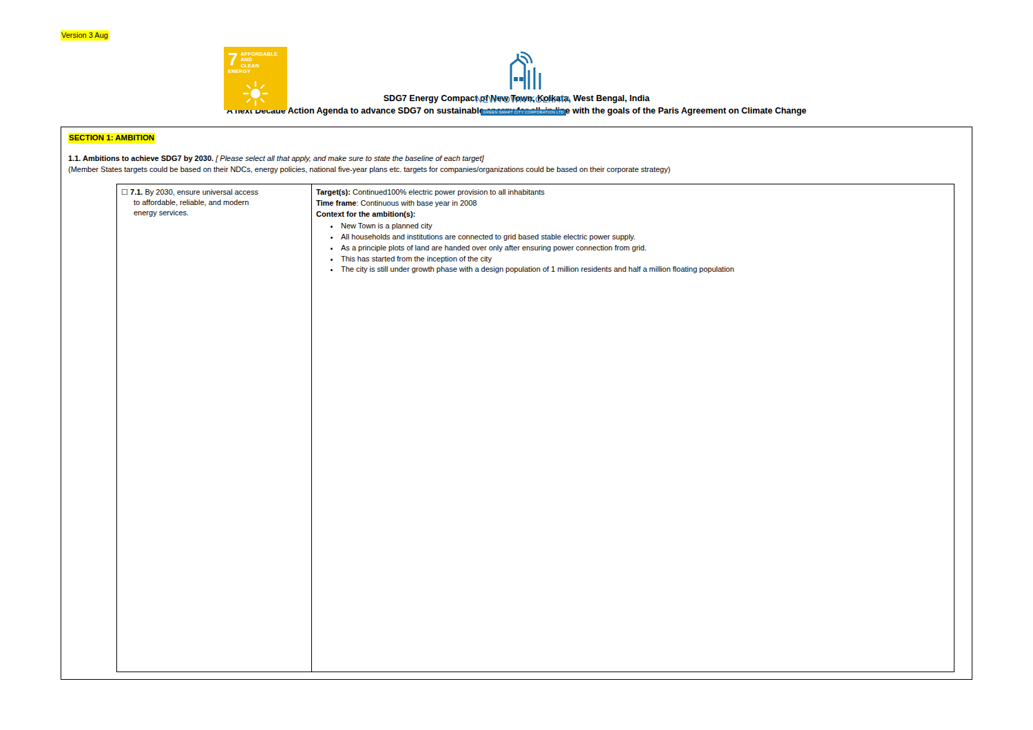Version 3 Aug
7
AFFORDABLE AND
CLEAN ENERGY
NEWTOWN KOLKATA
GREEN SMART CITY CORPORATION LTD
SDG7 Energy Compact of New Town, Kolkata, West Bengal, India
A next Decade Action Agenda to advance SDG7 on sustainable energy for all, in line with the goals of the Paris Agreement on Climate Change
SECTION 1: AMBITION
1.1. Ambitions to achieve SDG7 by 2030. [ Please select all that apply, and make sure to state the baseline of each target]
(Member States targets could be based on their NDCs, energy policies, national five-year plans etc. targets for companies/organizations could be based on their corporate strategy)
| | ☐ 7.1. By 2030, ensure universal access to affordable, reliable, and modern energy services. | Target(s): Continued100% electric power provision to all inhabitants Time frame : Continuous with base year in 2008 Context for the ambition(s): New Town is a planned city All households and institutions are connected to grid based stable electric power supply. As a principle plots of land are handed over only after ensuring power connection from grid. This has started from the inception of the city The city is still under growth phase with a design population of 1 million residents and half a million floating population | |